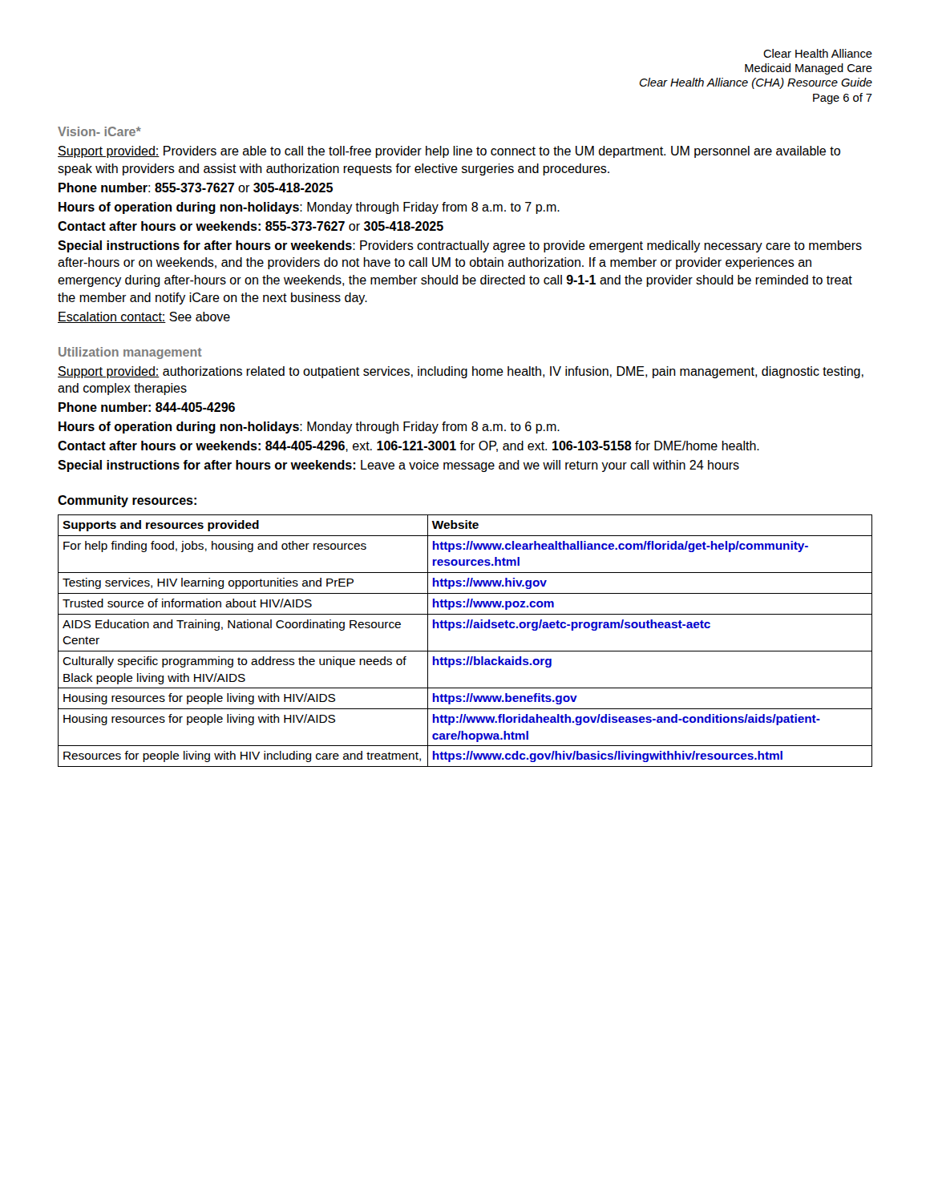Clear Health Alliance
Medicaid Managed Care
Clear Health Alliance (CHA) Resource Guide
Page 6 of 7
Vision- iCare*
Support provided: Providers are able to call the toll-free provider help line to connect to the UM department. UM personnel are available to speak with providers and assist with authorization requests for elective surgeries and procedures.
Phone number: 855-373-7627 or 305-418-2025
Hours of operation during non-holidays: Monday through Friday from 8 a.m. to 7 p.m.
Contact after hours or weekends: 855-373-7627 or 305-418-2025
Special instructions for after hours or weekends: Providers contractually agree to provide emergent medically necessary care to members after-hours or on weekends, and the providers do not have to call UM to obtain authorization. If a member or provider experiences an emergency during after-hours or on the weekends, the member should be directed to call 9-1-1 and the provider should be reminded to treat the member and notify iCare on the next business day.
Escalation contact: See above
Utilization management
Support provided: authorizations related to outpatient services, including home health, IV infusion, DME, pain management, diagnostic testing, and complex therapies
Phone number: 844-405-4296
Hours of operation during non-holidays: Monday through Friday from 8 a.m. to 6 p.m.
Contact after hours or weekends: 844-405-4296, ext. 106-121-3001 for OP, and ext. 106-103-5158 for DME/home health.
Special instructions for after hours or weekends: Leave a voice message and we will return your call within 24 hours
Community resources:
| Supports and resources provided | Website |
| --- | --- |
| For help finding food, jobs, housing and other resources | https://www.clearhealthalliance.com/florida/get-help/community-resources.html |
| Testing services, HIV learning opportunities and PrEP | https://www.hiv.gov |
| Trusted source of information about HIV/AIDS | https://www.poz.com |
| AIDS Education and Training, National Coordinating Resource Center | https://aidsetc.org/aetc-program/southeast-aetc |
| Culturally specific programming to address the unique needs of Black people living with HIV/AIDS | https://blackaids.org |
| Housing resources for people living with HIV/AIDS | https://www.benefits.gov |
| Housing resources for people living with HIV/AIDS | http://www.floridahealth.gov/diseases-and-conditions/aids/patient-care/hopwa.html |
| Resources for people living with HIV including care and treatment, | https://www.cdc.gov/hiv/basics/livingwithhiv/resources.html |